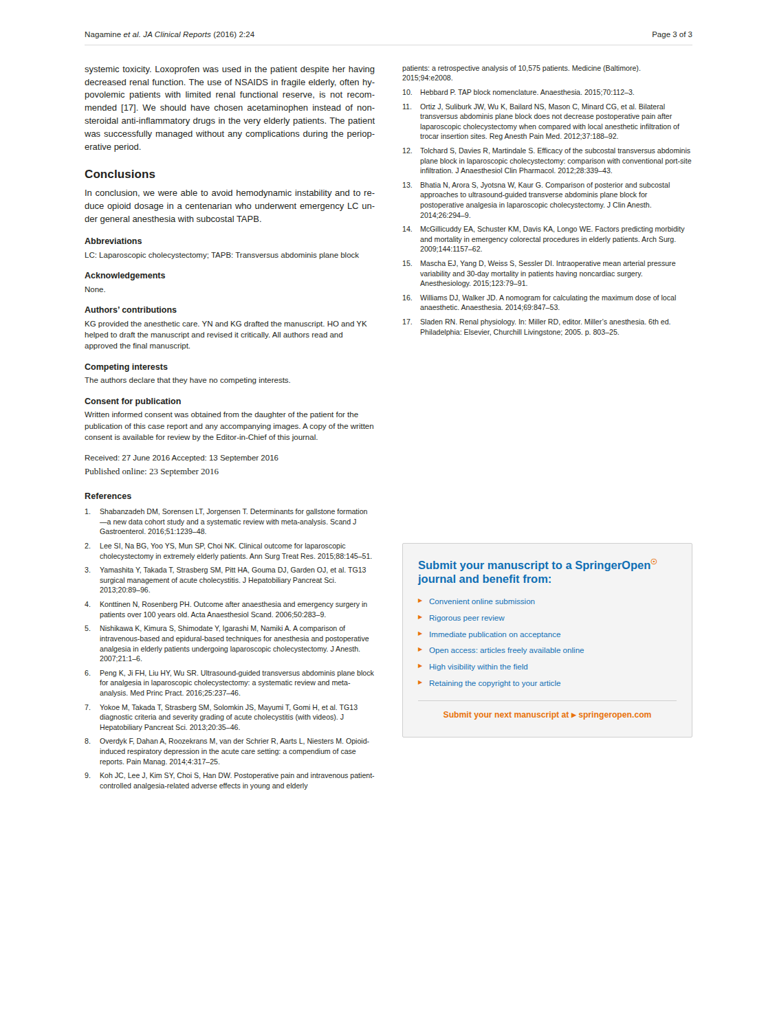Nagamine et al. JA Clinical Reports (2016) 2:24
Page 3 of 3
systemic toxicity. Loxoprofen was used in the patient despite her having decreased renal function. The use of NSAIDS in fragile elderly, often hypovolemic patients with limited renal functional reserve, is not recommended [17]. We should have chosen acetaminophen instead of non-steroidal anti-inflammatory drugs in the very elderly patients. The patient was successfully managed without any complications during the perioperative period.
Conclusions
In conclusion, we were able to avoid hemodynamic instability and to reduce opioid dosage in a centenarian who underwent emergency LC under general anesthesia with subcostal TAPB.
Abbreviations
LC: Laparoscopic cholecystectomy; TAPB: Transversus abdominis plane block
Acknowledgements
None.
Authors’ contributions
KG provided the anesthetic care. YN and KG drafted the manuscript. HO and YK helped to draft the manuscript and revised it critically. All authors read and approved the final manuscript.
Competing interests
The authors declare that they have no competing interests.
Consent for publication
Written informed consent was obtained from the daughter of the patient for the publication of this case report and any accompanying images. A copy of the written consent is available for review by the Editor-in-Chief of this journal.
Received: 27 June 2016 Accepted: 13 September 2016
Published online: 23 September 2016
References
1. Shabanzadeh DM, Sorensen LT, Jorgensen T. Determinants for gallstone formation—a new data cohort study and a systematic review with meta-analysis. Scand J Gastroenterol. 2016;51:1239–48.
2. Lee SI, Na BG, Yoo YS, Mun SP, Choi NK. Clinical outcome for laparoscopic cholecystectomy in extremely elderly patients. Ann Surg Treat Res. 2015;88:145–51.
3. Yamashita Y, Takada T, Strasberg SM, Pitt HA, Gouma DJ, Garden OJ, et al. TG13 surgical management of acute cholecystitis. J Hepatobiliary Pancreat Sci. 2013;20:89–96.
4. Konttinen N, Rosenberg PH. Outcome after anaesthesia and emergency surgery in patients over 100 years old. Acta Anaesthesiol Scand. 2006;50:283–9.
5. Nishikawa K, Kimura S, Shimodate Y, Igarashi M, Namiki A. A comparison of intravenous-based and epidural-based techniques for anesthesia and postoperative analgesia in elderly patients undergoing laparoscopic cholecystectomy. J Anesth. 2007;21:1–6.
6. Peng K, Ji FH, Liu HY, Wu SR. Ultrasound-guided transversus abdominis plane block for analgesia in laparoscopic cholecystectomy: a systematic review and meta-analysis. Med Princ Pract. 2016;25:237–46.
7. Yokoe M, Takada T, Strasberg SM, Solomkin JS, Mayumi T, Gomi H, et al. TG13 diagnostic criteria and severity grading of acute cholecystitis (with videos). J Hepatobiliary Pancreat Sci. 2013;20:35–46.
8. Overdyk F, Dahan A, Roozekrans M, van der Schrier R, Aarts L, Niesters M. Opioid-induced respiratory depression in the acute care setting: a compendium of case reports. Pain Manag. 2014;4:317–25.
9. Koh JC, Lee J, Kim SY, Choi S, Han DW. Postoperative pain and intravenous patient-controlled analgesia-related adverse effects in young and elderly
patients: a retrospective analysis of 10,575 patients. Medicine (Baltimore). 2015;94:e2008.
10. Hebbard P. TAP block nomenclature. Anaesthesia. 2015;70:112–3.
11. Ortiz J, Suliburk JW, Wu K, Bailard NS, Mason C, Minard CG, et al. Bilateral transversus abdominis plane block does not decrease postoperative pain after laparoscopic cholecystectomy when compared with local anesthetic infiltration of trocar insertion sites. Reg Anesth Pain Med. 2012;37:188–92.
12. Tolchard S, Davies R, Martindale S. Efficacy of the subcostal transversus abdominis plane block in laparoscopic cholecystectomy: comparison with conventional port-site infiltration. J Anaesthesiol Clin Pharmacol. 2012;28:339–43.
13. Bhatia N, Arora S, Jyotsna W, Kaur G. Comparison of posterior and subcostal approaches to ultrasound-guided transverse abdominis plane block for postoperative analgesia in laparoscopic cholecystectomy. J Clin Anesth. 2014;26:294–9.
14. McGillicuddy EA, Schuster KM, Davis KA, Longo WE. Factors predicting morbidity and mortality in emergency colorectal procedures in elderly patients. Arch Surg. 2009;144:1157–62.
15. Mascha EJ, Yang D, Weiss S, Sessler DI. Intraoperative mean arterial pressure variability and 30-day mortality in patients having noncardiac surgery. Anesthesiology. 2015;123:79–91.
16. Williams DJ, Walker JD. A nomogram for calculating the maximum dose of local anaesthetic. Anaesthesia. 2014;69:847–53.
17. Sladen RN. Renal physiology. In: Miller RD, editor. Miller’s anesthesia. 6th ed. Philadelphia: Elsevier, Churchill Livingstone; 2005. p. 803–25.
Submit your manuscript to a SpringerOpen☉
journal and benefit from:
Convenient online submission
Rigorous peer review
Immediate publication on acceptance
Open access: articles freely available online
High visibility within the field
Retaining the copyright to your article
Submit your next manuscript at ▶ springeropen.com